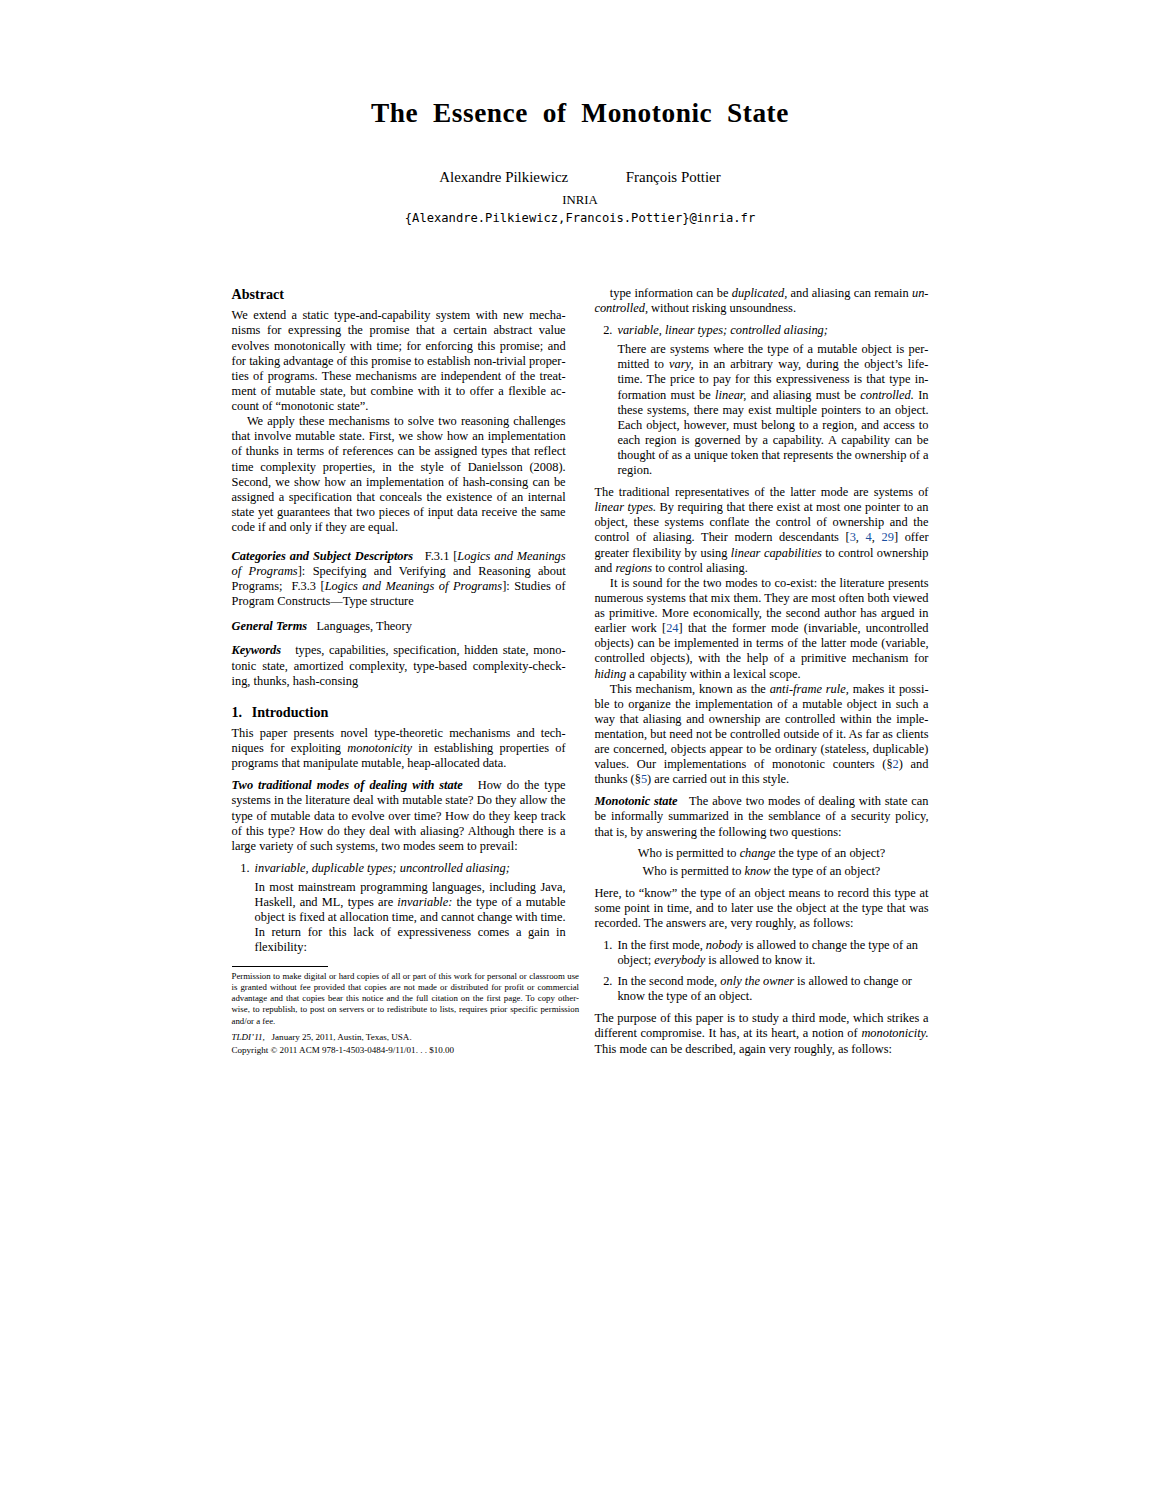The Essence of Monotonic State
Alexandre Pilkiewicz François Pottier
INRIA
{Alexandre.Pilkiewicz,Francois.Pottier}@inria.fr
Abstract
We extend a static type-and-capability system with new mechanisms for expressing the promise that a certain abstract value evolves monotonically with time; for enforcing this promise; and for taking advantage of this promise to establish non-trivial properties of programs. These mechanisms are independent of the treatment of mutable state, but combine with it to offer a flexible account of “monotonic state”.
We apply these mechanisms to solve two reasoning challenges that involve mutable state. First, we show how an implementation of thunks in terms of references can be assigned types that reflect time complexity properties, in the style of Danielsson (2008). Second, we show how an implementation of hash-consing can be assigned a specification that conceals the existence of an internal state yet guarantees that two pieces of input data receive the same code if and only if they are equal.
Categories and Subject Descriptors F.3.1 [Logics and Meanings of Programs]: Specifying and Verifying and Reasoning about Programs; F.3.3 [Logics and Meanings of Programs]: Studies of Program Constructs—Type structure
General Terms Languages, Theory
Keywords types, capabilities, specification, hidden state, monotonic state, amortized complexity, type-based complexity-checking, thunks, hash-consing
1. Introduction
This paper presents novel type-theoretic mechanisms and techniques for exploiting monotonicity in establishing properties of programs that manipulate mutable, heap-allocated data.
Two traditional modes of dealing with state How do the type systems in the literature deal with mutable state? Do they allow the type of mutable data to evolve over time? How do they keep track of this type? How do they deal with aliasing? Although there is a large variety of such systems, two modes seem to prevail:
invariable, duplicable types; uncontrolled aliasing;
In most mainstream programming languages, including Java, Haskell, and ML, types are invariable: the type of a mutable object is fixed at allocation time, and cannot change with time. In return for this lack of expressiveness comes a gain in flexibility:
Permission to make digital or hard copies of all or part of this work for personal or classroom use is granted without fee provided that copies are not made or distributed for profit or commercial advantage and that copies bear this notice and the full citation on the first page. To copy otherwise, to republish, to post on servers or to redistribute to lists, requires prior specific permission and/or a fee.
TLDI’11, January 25, 2011, Austin, Texas, USA.
Copyright © 2011 ACM 978-1-4503-0484-9/11/01. . . $10.00
type information can be duplicated, and aliasing can remain uncontrolled, without risking unsoundness.
variable, linear types; controlled aliasing;
There are systems where the type of a mutable object is permitted to vary, in an arbitrary way, during the object’s lifetime. The price to pay for this expressiveness is that type information must be linear, and aliasing must be controlled. In these systems, there may exist multiple pointers to an object. Each object, however, must belong to a region, and access to each region is governed by a capability. A capability can be thought of as a unique token that represents the ownership of a region.
The traditional representatives of the latter mode are systems of linear types. By requiring that there exist at most one pointer to an object, these systems conflate the control of ownership and the control of aliasing. Their modern descendants [3, 4, 29] offer greater flexibility by using linear capabilities to control ownership and regions to control aliasing.
It is sound for the two modes to co-exist: the literature presents numerous systems that mix them. They are most often both viewed as primitive. More economically, the second author has argued in earlier work [24] that the former mode (invariable, uncontrolled objects) can be implemented in terms of the latter mode (variable, controlled objects), with the help of a primitive mechanism for hiding a capability within a lexical scope.
This mechanism, known as the anti-frame rule, makes it possible to organize the implementation of a mutable object in such a way that aliasing and ownership are controlled within the implementation, but need not be controlled outside of it. As far as clients are concerned, objects appear to be ordinary (stateless, duplicable) values. Our implementations of monotonic counters (§2) and thunks (§5) are carried out in this style.
Monotonic state The above two modes of dealing with state can be informally summarized in the semblance of a security policy, that is, by answering the following two questions:
Who is permitted to change the type of an object?
Who is permitted to know the type of an object?
Here, to “know” the type of an object means to record this type at some point in time, and to later use the object at the type that was recorded. The answers are, very roughly, as follows:
In the first mode, nobody is allowed to change the type of an object; everybody is allowed to know it.
In the second mode, only the owner is allowed to change or know the type of an object.
The purpose of this paper is to study a third mode, which strikes a different compromise. It has, at its heart, a notion of monotonicity. This mode can be described, again very roughly, as follows: